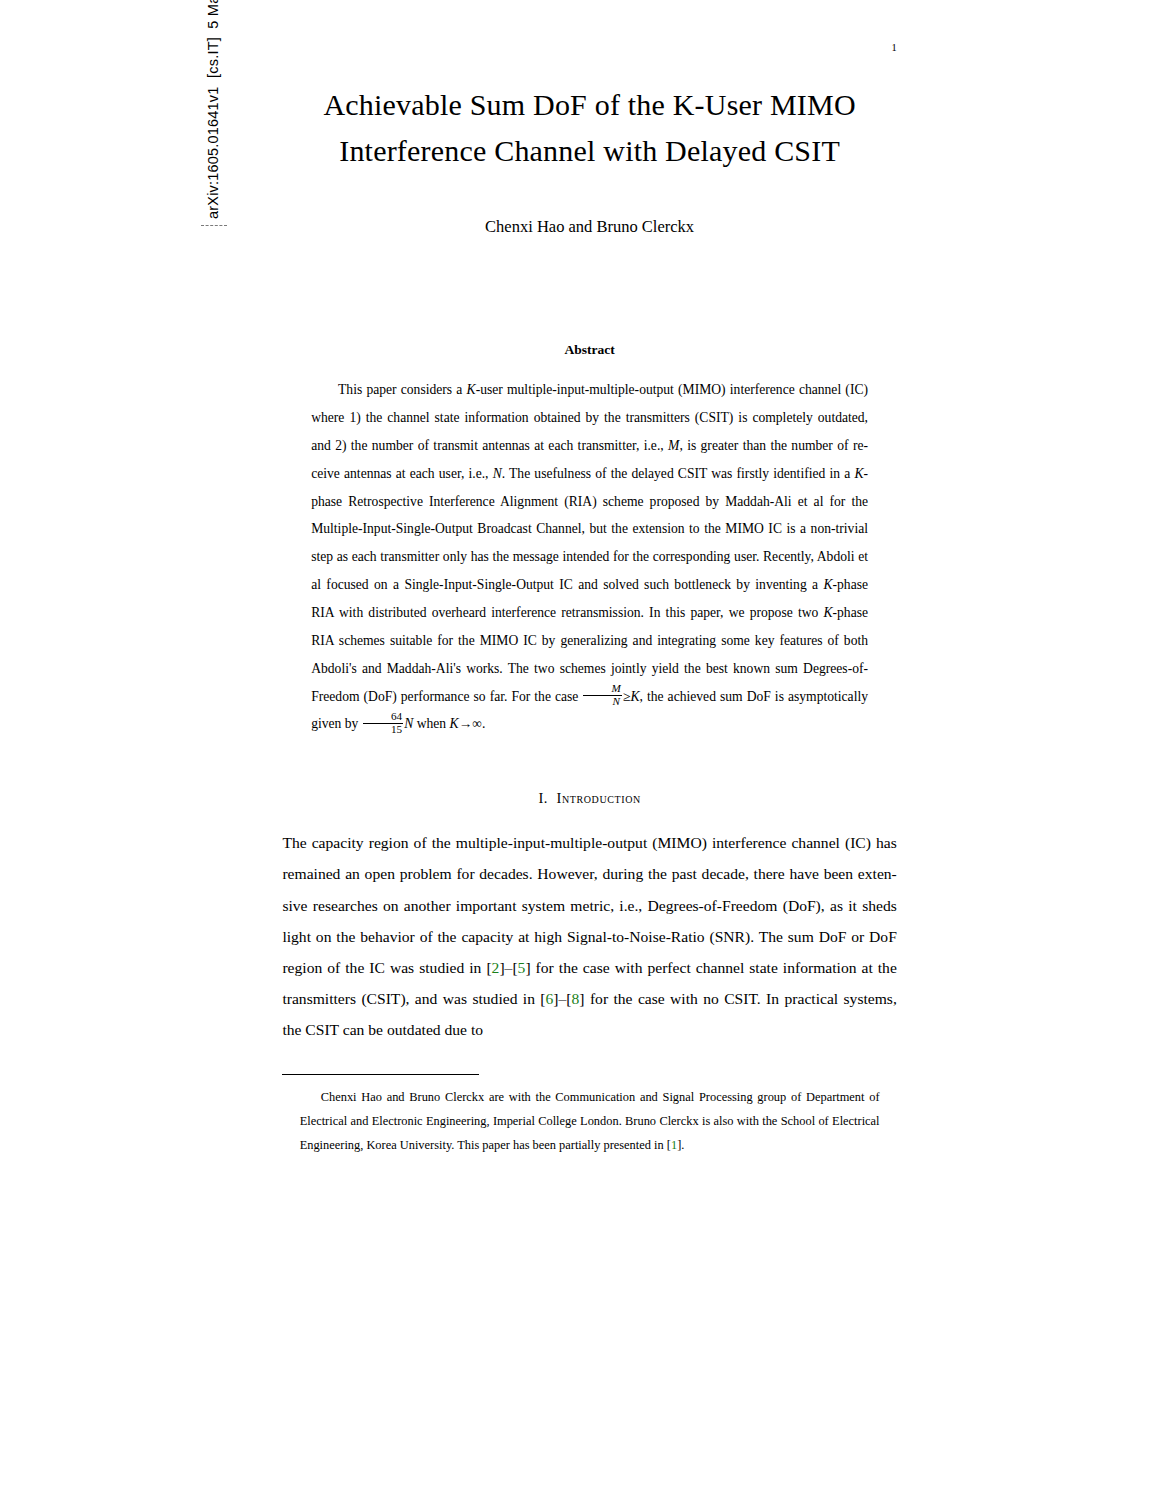1
arXiv:1605.01641v1 [cs.IT] 5 May 2016
Achievable Sum DoF of the K-User MIMO
Interference Channel with Delayed CSIT
Chenxi Hao and Bruno Clerckx
Abstract
This paper considers a K-user multiple-input-multiple-output (MIMO) interference channel (IC) where 1) the channel state information obtained by the transmitters (CSIT) is completely outdated, and 2) the number of transmit antennas at each transmitter, i.e., M, is greater than the number of receive antennas at each user, i.e., N. The usefulness of the delayed CSIT was firstly identified in a K-phase Retrospective Interference Alignment (RIA) scheme proposed by Maddah-Ali et al for the Multiple-Input-Single-Output Broadcast Channel, but the extension to the MIMO IC is a non-trivial step as each transmitter only has the message intended for the corresponding user. Recently, Abdoli et al focused on a Single-Input-Single-Output IC and solved such bottleneck by inventing a K-phase RIA with distributed overheard interference retransmission. In this paper, we propose two K-phase RIA schemes suitable for the MIMO IC by generalizing and integrating some key features of both Abdoli's and Maddah-Ali's works. The two schemes jointly yield the best known sum Degrees-of-Freedom (DoF) performance so far. For the case MN≥K, the achieved sum DoF is asymptotically given by 6415 N when K→∞.
I. Introduction
The capacity region of the multiple-input-multiple-output (MIMO) interference channel (IC) has remained an open problem for decades. However, during the past decade, there have been extensive researches on another important system metric, i.e., Degrees-of-Freedom (DoF), as it sheds light on the behavior of the capacity at high Signal-to-Noise-Ratio (SNR). The sum DoF or DoF region of the IC was studied in [2]–[5] for the case with perfect channel state information at the transmitters (CSIT), and was studied in [6]–[8] for the case with no CSIT. In practical systems, the CSIT can be outdated due to
Chenxi Hao and Bruno Clerckx are with the Communication and Signal Processing group of Department of Electrical and Electronic Engineering, Imperial College London. Bruno Clerckx is also with the School of Electrical Engineering, Korea University. This paper has been partially presented in [1].